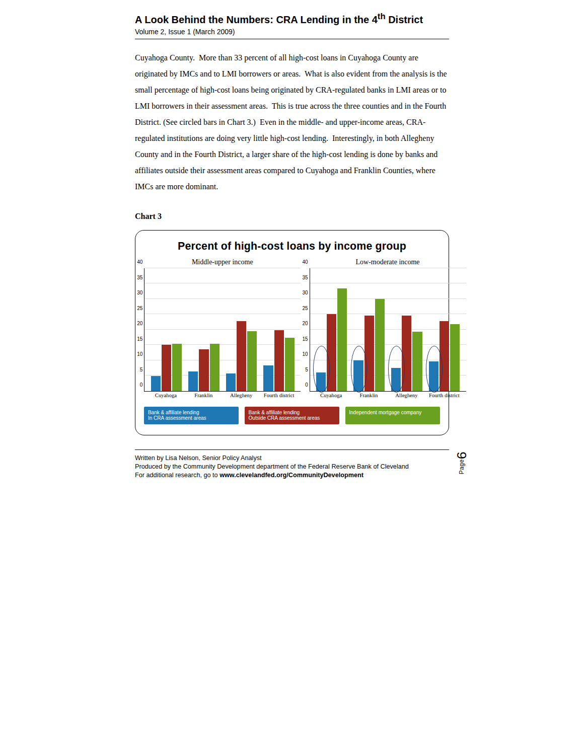A Look Behind the Numbers: CRA Lending in the 4th District
Volume 2, Issue 1 (March 2009)
Cuyahoga County. More than 33 percent of all high-cost loans in Cuyahoga County are originated by IMCs and to LMI borrowers or areas. What is also evident from the analysis is the small percentage of high-cost loans being originated by CRA-regulated banks in LMI areas or to LMI borrowers in their assessment areas. This is true across the three counties and in the Fourth District. (See circled bars in Chart 3.) Even in the middle- and upper-income areas, CRA-regulated institutions are doing very little high-cost lending. Interestingly, in both Allegheny County and in the Fourth District, a larger share of the high-cost lending is done by banks and affiliates outside their assessment areas compared to Cuyahoga and Franklin Counties, where IMCs are more dominant.
Chart 3
Percent of high-cost loans by income group
Middle-upper income
40
35
30
25
20
15
10
5
0
Cuyahoga Franklin Allegheny Fourth district
Low-moderate income
40
35
30
25
20
15
10
5
0
Cuyahoga Franklin Allegheny Fourth district
Bank & affiliate lending
In CRA assessment areas
Bank & affiliate lending
Outside CRA assessment areas
Independent mortgage company
Page6
Written by Lisa Nelson, Senior Policy Analyst
Produced by the Community Development department of the Federal Reserve Bank of Cleveland
For additional research, go to www.clevelandfed.org/CommunityDevelopment